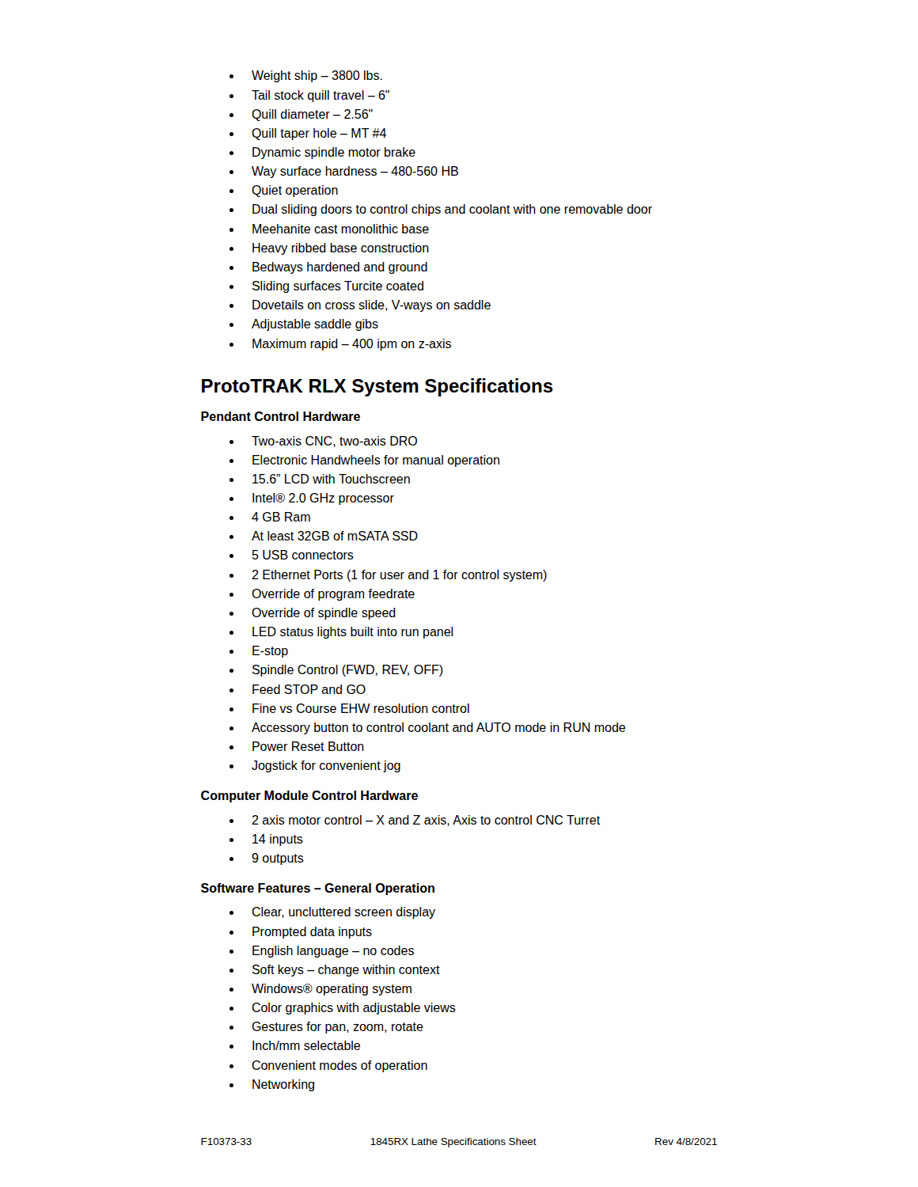Weight ship – 3800 lbs.
Tail stock quill travel – 6"
Quill diameter – 2.56"
Quill taper hole – MT #4
Dynamic spindle motor brake
Way surface hardness – 480-560 HB
Quiet operation
Dual sliding doors to control chips and coolant with one removable door
Meehanite cast monolithic base
Heavy ribbed base construction
Bedways hardened and ground
Sliding surfaces Turcite coated
Dovetails on cross slide, V-ways on saddle
Adjustable saddle gibs
Maximum rapid – 400 ipm on z-axis
ProtoTRAK RLX System Specifications
Pendant Control Hardware
Two-axis CNC, two-axis DRO
Electronic Handwheels for manual operation
15.6” LCD with Touchscreen
Intel® 2.0 GHz processor
4 GB Ram
At least 32GB of mSATA SSD
5 USB connectors
2 Ethernet Ports (1 for user and 1 for control system)
Override of program feedrate
Override of spindle speed
LED status lights built into run panel
E-stop
Spindle Control (FWD, REV, OFF)
Feed STOP and GO
Fine vs Course EHW resolution control
Accessory button to control coolant and AUTO mode in RUN mode
Power Reset Button
Jogstick for convenient jog
Computer Module Control Hardware
2 axis motor control – X and Z axis, Axis to control CNC Turret
14 inputs
9 outputs
Software Features – General Operation
Clear, uncluttered screen display
Prompted data inputs
English language – no codes
Soft keys – change within context
Windows® operating system
Color graphics with adjustable views
Gestures for pan, zoom, rotate
Inch/mm selectable
Convenient modes of operation
Networking
F10373-33
1845RX Lathe Specifications Sheet
Rev 4/8/2021